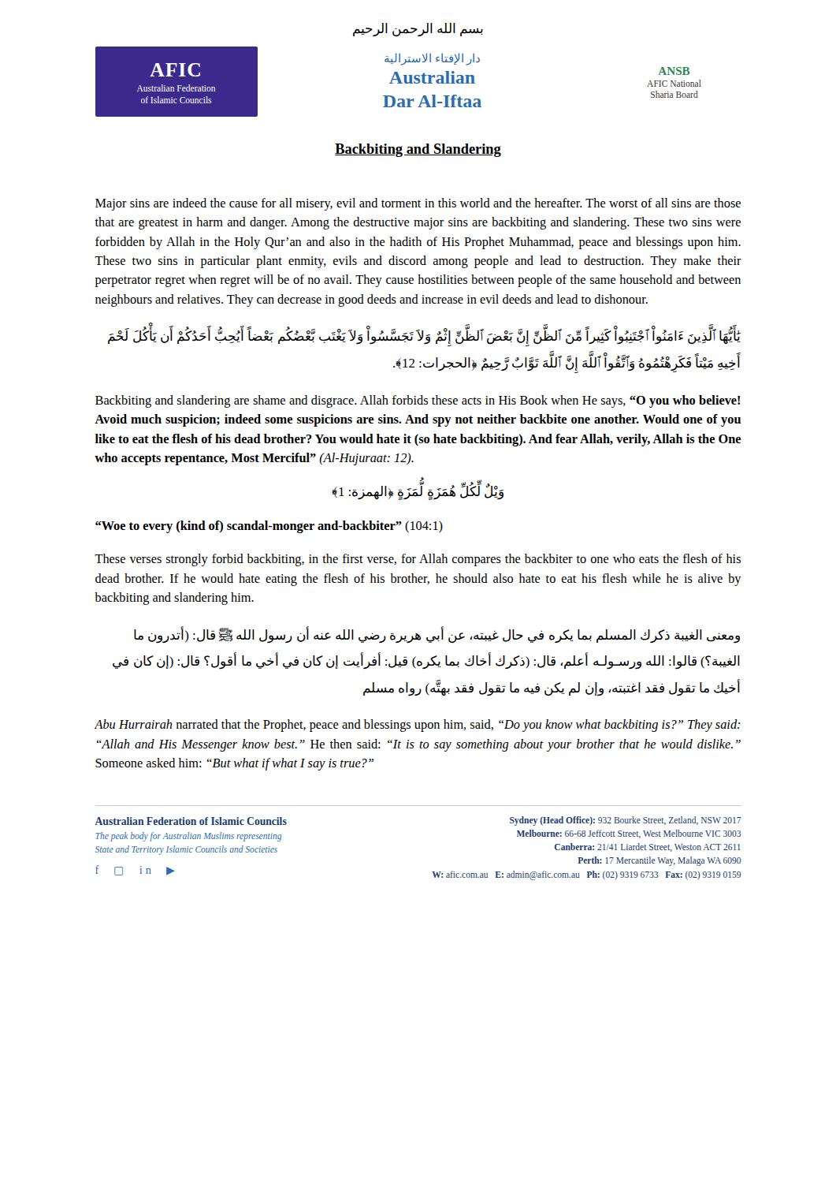بسم الله الرحمن الرحيم
AFIC
Australian Federation
of Islamic Councils
دار الإفتاء الاسترالية
Australian
Dar Al-Iftaa
ANSB
AFIC National
Sharia Board
Backbiting and Slandering
Major sins are indeed the cause for all misery, evil and torment in this world and the hereafter. The worst of all sins are those that are greatest in harm and danger. Among the destructive major sins are backbiting and slandering. These two sins were forbidden by Allah in the Holy Qur’an and also in the hadith of His Prophet Muhammad, peace and blessings upon him. These two sins in particular plant enmity, evils and discord among people and lead to destruction. They make their perpetrator regret when regret will be of no avail. They cause hostilities between people of the same household and between neighbours and relatives. They can decrease in good deeds and increase in evil deeds and lead to dishonour.
يَٰأَيُّهَا ٱلَّذِينَ ءَامَنُواْ ٱجْتَنِبُواْ كَثِيراً مِّنَ ٱلظَّنِّ إِنَّ بَعْضَ ٱلظَّنِّ إِثْمٌ وَلاَ تَجَسَّسُواْ وَلاَ يَغْتَب بَّعْضُكُم بَعْضاً أَيُحِبُّ أَحَدُكُمْ أَن يَأْكُلَ لَحْمَ أَخِيهِ مَيْتاً فَكَرِهْتُمُوهُ وَٱتَّقُواْ ٱللَّهَ إِنَّ ٱللَّهَ تَوَّابٌ رَّحِيمٌ ﴿الحجرات: 12﴾.
Backbiting and slandering are shame and disgrace. Allah forbids these acts in His Book when He says, “O you who believe! Avoid much suspicion; indeed some suspicions are sins. And spy not neither backbite one another. Would one of you like to eat the flesh of his dead brother? You would hate it (so hate backbiting). And fear Allah, verily, Allah is the One who accepts repentance, Most Merciful” (Al-Hujuraat: 12).
وَيْلٌ لِّكُلِّ هُمَزَةٍ لُّمَزَةٍ ﴿الهمزة: 1﴾
“Woe to every (kind of) scandal-monger and-backbiter” (104:1)
These verses strongly forbid backbiting, in the first verse, for Allah compares the backbiter to one who eats the flesh of his dead brother. If he would hate eating the flesh of his brother, he should also hate to eat his flesh while he is alive by backbiting and slandering him.
ومعنى الغيبة ذكرك المسلم بما يكره في حال غيبته، عن أبي هريرة رضي الله عنه أن رسول الله ﷺ قال: (أتدرون ما الغيبة؟) قالوا: الله ورسـولـه أعلم، قال: (ذكرك أخاك بما يكره) قيل: أفرأيت إن كان في أخي ما أقول؟ قال: (إن كان في أخيك ما تقول فقد اغتبته، وإن لم يكن فيه ما تقول فقد بهتَّه) رواه مسلم
Abu Hurrairah narrated that the Prophet, peace and blessings upon him, said, “Do you know what backbiting is?” They said: “Allah and His Messenger know best.” He then said: “It is to say something about your brother that he would dislike.” Someone asked him: “But what if what I say is true?”
Australian Federation of Islamic Councils
The peak body for Australian Muslims representing
State and Territory Islamic Councils and Societies
f ▢ in ▶
Sydney (Head Office): 932 Bourke Street, Zetland, NSW 2017
Melbourne: 66-68 Jeffcott Street, West Melbourne VIC 3003
Canberra: 21/41 Liardet Street, Weston ACT 2611
Perth: 17 Mercantile Way, Malaga WA 6090
W: afic.com.au E: admin@afic.com.au Ph: (02) 9319 6733 Fax: (02) 9319 0159